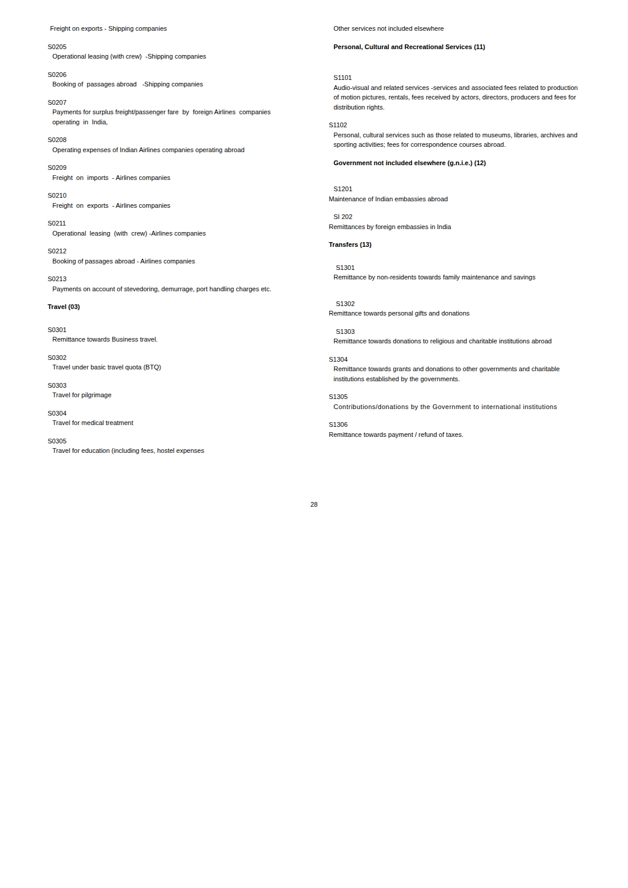Freight on exports - Shipping companies
S0205
Operational leasing (with crew) -Shipping companies
S0206
Booking of passages abroad -Shipping companies
S0207
Payments for surplus freight/passenger fare by foreign Airlines companies operating in India,
S0208
Operating expenses of Indian Airlines companies operating abroad
S0209
Freight on imports - Airlines companies
S0210
Freight on exports - Airlines companies
S0211
Operational leasing (with crew) -Airlines companies
S0212
Booking of passages abroad - Airlines companies
S0213
Payments on account of stevedoring, demurrage, port handling charges etc.
Travel (03)
S0301
Remittance towards Business travel.
S0302
Travel under basic travel quota (BTQ)
S0303
Travel for pilgrimage
S0304
Travel for medical treatment
S0305
Travel for education (including fees, hostel expenses
Other services not included elsewhere
Personal, Cultural and Recreational Services (11)
S1101
Audio-visual and related services -services and associated fees related to production of motion pictures, rentals, fees received by actors, directors, producers and fees for distribution rights.
S1102
Personal, cultural services such as those related to museums, libraries, archives and sporting activities; fees for correspondence courses abroad.
Government not included elsewhere (g.n.i.e.) (12)
S1201
Maintenance of Indian embassies abroad
SI 202
Remittances by foreign embassies in India
Transfers (13)
S1301
Remittance by non-residents towards family maintenance and savings
S1302
Remittance towards personal gifts and donations
S1303
Remittance towards donations to religious and charitable institutions abroad
S1304
Remittance towards grants and donations to other governments and charitable institutions established by the governments.
S1305
Contributions/donations by the Government to international institutions
S1306
Remittance towards payment / refund of taxes.
28